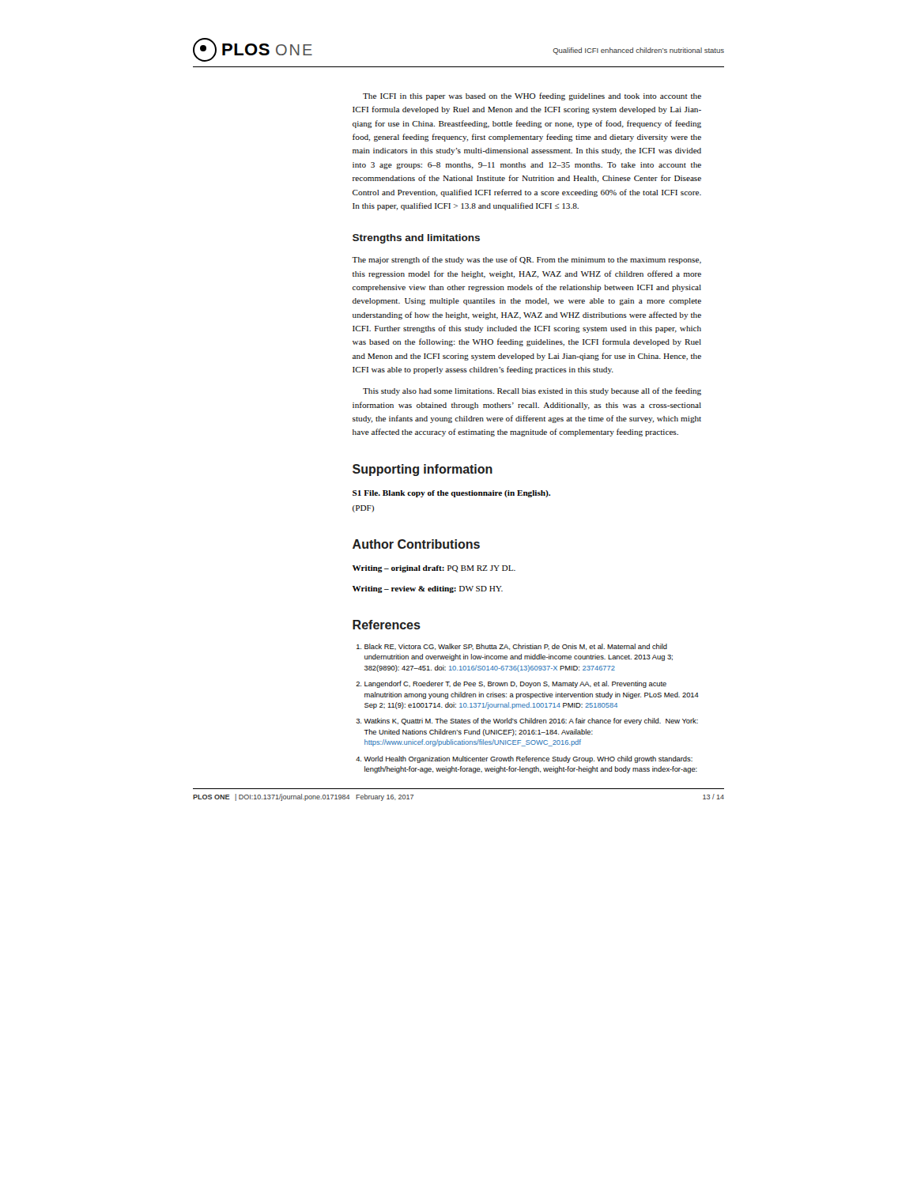PLOS ONE
Qualified ICFI enhanced children’s nutritional status
The ICFI in this paper was based on the WHO feeding guidelines and took into account the ICFI formula developed by Ruel and Menon and the ICFI scoring system developed by Lai Jian-qiang for use in China. Breastfeeding, bottle feeding or none, type of food, frequency of feeding food, general feeding frequency, first complementary feeding time and dietary diversity were the main indicators in this study’s multi-dimensional assessment. In this study, the ICFI was divided into 3 age groups: 6–8 months, 9–11 months and 12–35 months. To take into account the recommendations of the National Institute for Nutrition and Health, Chinese Center for Disease Control and Prevention, qualified ICFI referred to a score exceeding 60% of the total ICFI score. In this paper, qualified ICFI > 13.8 and unqualified ICFI ≤ 13.8.
Strengths and limitations
The major strength of the study was the use of QR. From the minimum to the maximum response, this regression model for the height, weight, HAZ, WAZ and WHZ of children offered a more comprehensive view than other regression models of the relationship between ICFI and physical development. Using multiple quantiles in the model, we were able to gain a more complete understanding of how the height, weight, HAZ, WAZ and WHZ distributions were affected by the ICFI. Further strengths of this study included the ICFI scoring system used in this paper, which was based on the following: the WHO feeding guidelines, the ICFI formula developed by Ruel and Menon and the ICFI scoring system developed by Lai Jian-qiang for use in China. Hence, the ICFI was able to properly assess children’s feeding practices in this study.
This study also had some limitations. Recall bias existed in this study because all of the feeding information was obtained through mothers’ recall. Additionally, as this was a cross-sectional study, the infants and young children were of different ages at the time of the survey, which might have affected the accuracy of estimating the magnitude of complementary feeding practices.
Supporting information
S1 File. Blank copy of the questionnaire (in English).
(PDF)
Author Contributions
Writing – original draft: PQ BM RZ JY DL.
Writing – review & editing: DW SD HY.
References
Black RE, Victora CG, Walker SP, Bhutta ZA, Christian P, de Onis M, et al. Maternal and child undernutrition and overweight in low-income and middle-income countries. Lancet. 2013 Aug 3; 382(9890): 427–451. doi: 10.1016/S0140-6736(13)60937-X PMID: 23746772
Langendorf C, Roederer T, de Pee S, Brown D, Doyon S, Mamaty AA, et al. Preventing acute malnutrition among young children in crises: a prospective intervention study in Niger. PLoS Med. 2014 Sep 2; 11(9): e1001714. doi: 10.1371/journal.pmed.1001714 PMID: 25180584
Watkins K, Quattri M. The States of the World’s Children 2016: A fair chance for every child. New York: The United Nations Children’s Fund (UNICEF); 2016:1–184. Available: https://www.unicef.org/publications/files/UNICEF_SOWC_2016.pdf
World Health Organization Multicenter Growth Reference Study Group. WHO child growth standards: length/height-for-age, weight-forage, weight-for-length, weight-for-height and body mass index-for-age:
PLOS ONE | DOI:10.1371/journal.pone.0171984 February 16, 2017
13 / 14